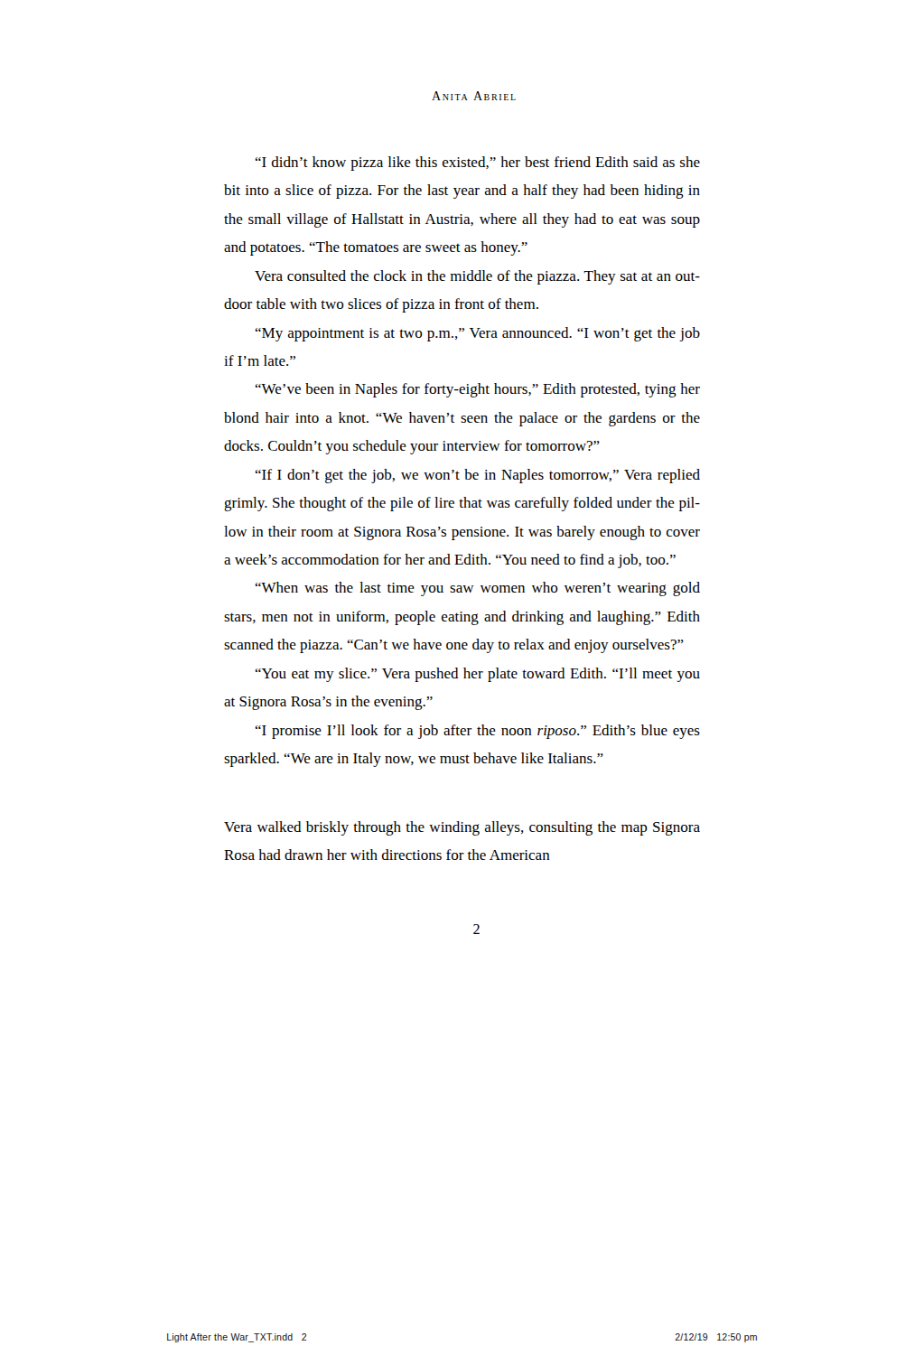Anita Abriel
“I didn’t know pizza like this existed,” her best friend Edith said as she bit into a slice of pizza. For the last year and a half they had been hiding in the small village of Hallstatt in Austria, where all they had to eat was soup and potatoes. “The tomatoes are sweet as honey.”
Vera consulted the clock in the middle of the piazza. They sat at an outdoor table with two slices of pizza in front of them.
“My appointment is at two p.m.,” Vera announced. “I won’t get the job if I’m late.”
“We’ve been in Naples for forty-eight hours,” Edith protested, tying her blond hair into a knot. “We haven’t seen the palace or the gardens or the docks. Couldn’t you schedule your interview for tomorrow?”
“If I don’t get the job, we won’t be in Naples tomorrow,” Vera replied grimly. She thought of the pile of lire that was carefully folded under the pillow in their room at Signora Rosa’s pensione. It was barely enough to cover a week’s accommodation for her and Edith. “You need to find a job, too.”
“When was the last time you saw women who weren’t wearing gold stars, men not in uniform, people eating and drinking and laughing.” Edith scanned the piazza. “Can’t we have one day to relax and enjoy ourselves?”
“You eat my slice.” Vera pushed her plate toward Edith. “I’ll meet you at Signora Rosa’s in the evening.”
“I promise I’ll look for a job after the noon riposo.” Edith’s blue eyes sparkled. “We are in Italy now, we must behave like Italians.”
Vera walked briskly through the winding alleys, consulting the map Signora Rosa had drawn her with directions for the American
2
Light After the War_TXT.indd 2 2/12/19 12:50 pm